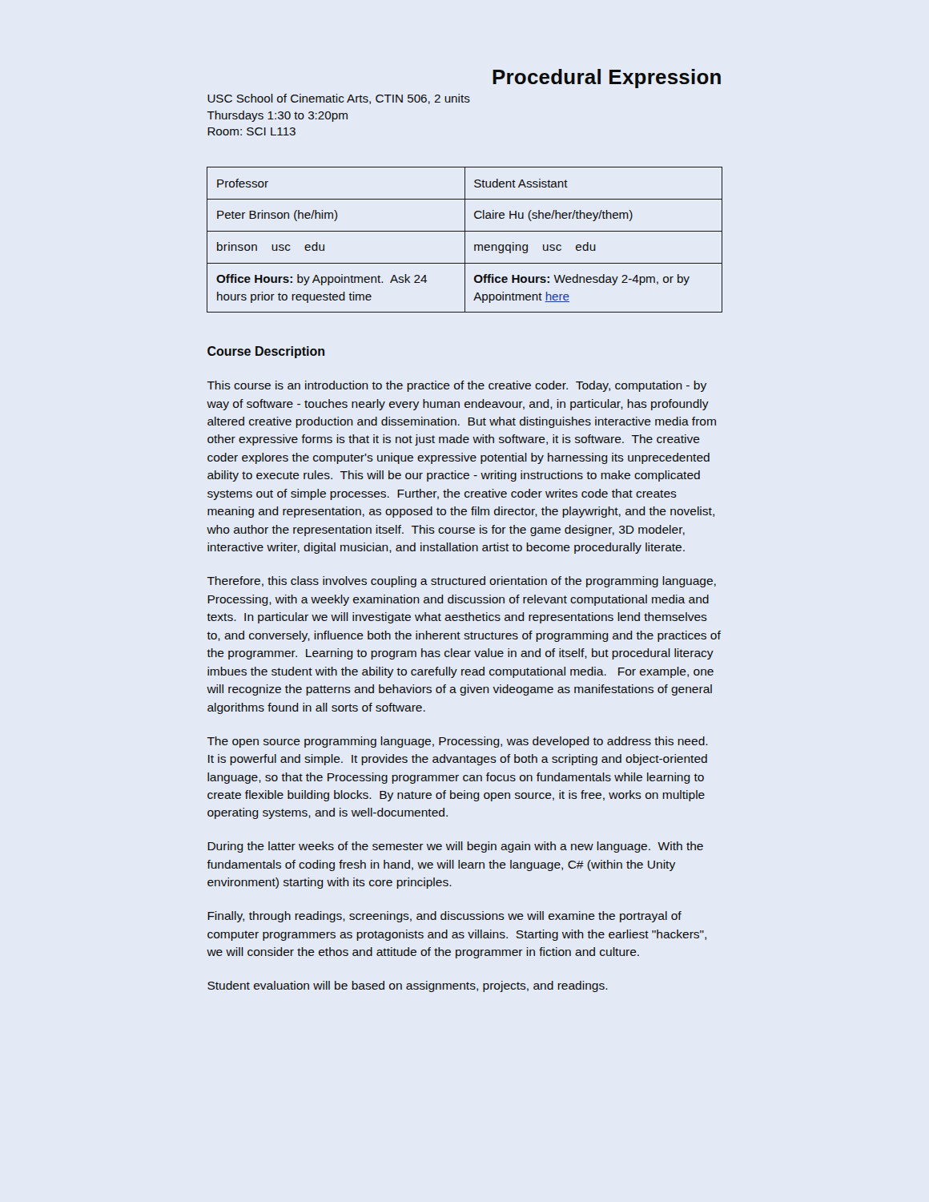Procedural Expression
USC School of Cinematic Arts, CTIN 506, 2 units Thursdays 1:30 to 3:20pm Room: SCI L113
| Professor | Student Assistant |
| Peter Brinson (he/him) | Claire Hu (she/her/they/them) |
| brinson usc edu | mengqing usc edu |
| Office Hours: by Appointment. Ask 24 hours prior to requested time | Office Hours: Wednesday 2-4pm, or by Appointment here |
Course Description
This course is an introduction to the practice of the creative coder. Today, computation - by way of software - touches nearly every human endeavour, and, in particular, has profoundly altered creative production and dissemination. But what distinguishes interactive media from other expressive forms is that it is not just made with software, it is software. The creative coder explores the computer's unique expressive potential by harnessing its unprecedented ability to execute rules. This will be our practice - writing instructions to make complicated systems out of simple processes. Further, the creative coder writes code that creates meaning and representation, as opposed to the film director, the playwright, and the novelist, who author the representation itself. This course is for the game designer, 3D modeler, interactive writer, digital musician, and installation artist to become procedurally literate.
Therefore, this class involves coupling a structured orientation of the programming language, Processing, with a weekly examination and discussion of relevant computational media and texts. In particular we will investigate what aesthetics and representations lend themselves to, and conversely, influence both the inherent structures of programming and the practices of the programmer. Learning to program has clear value in and of itself, but procedural literacy imbues the student with the ability to carefully read computational media. For example, one will recognize the patterns and behaviors of a given videogame as manifestations of general algorithms found in all sorts of software.
The open source programming language, Processing, was developed to address this need. It is powerful and simple. It provides the advantages of both a scripting and object-oriented language, so that the Processing programmer can focus on fundamentals while learning to create flexible building blocks. By nature of being open source, it is free, works on multiple operating systems, and is well-documented.
During the latter weeks of the semester we will begin again with a new language. With the fundamentals of coding fresh in hand, we will learn the language, C# (within the Unity environment) starting with its core principles.
Finally, through readings, screenings, and discussions we will examine the portrayal of computer programmers as protagonists and as villains. Starting with the earliest "hackers", we will consider the ethos and attitude of the programmer in fiction and culture.
Student evaluation will be based on assignments, projects, and readings.